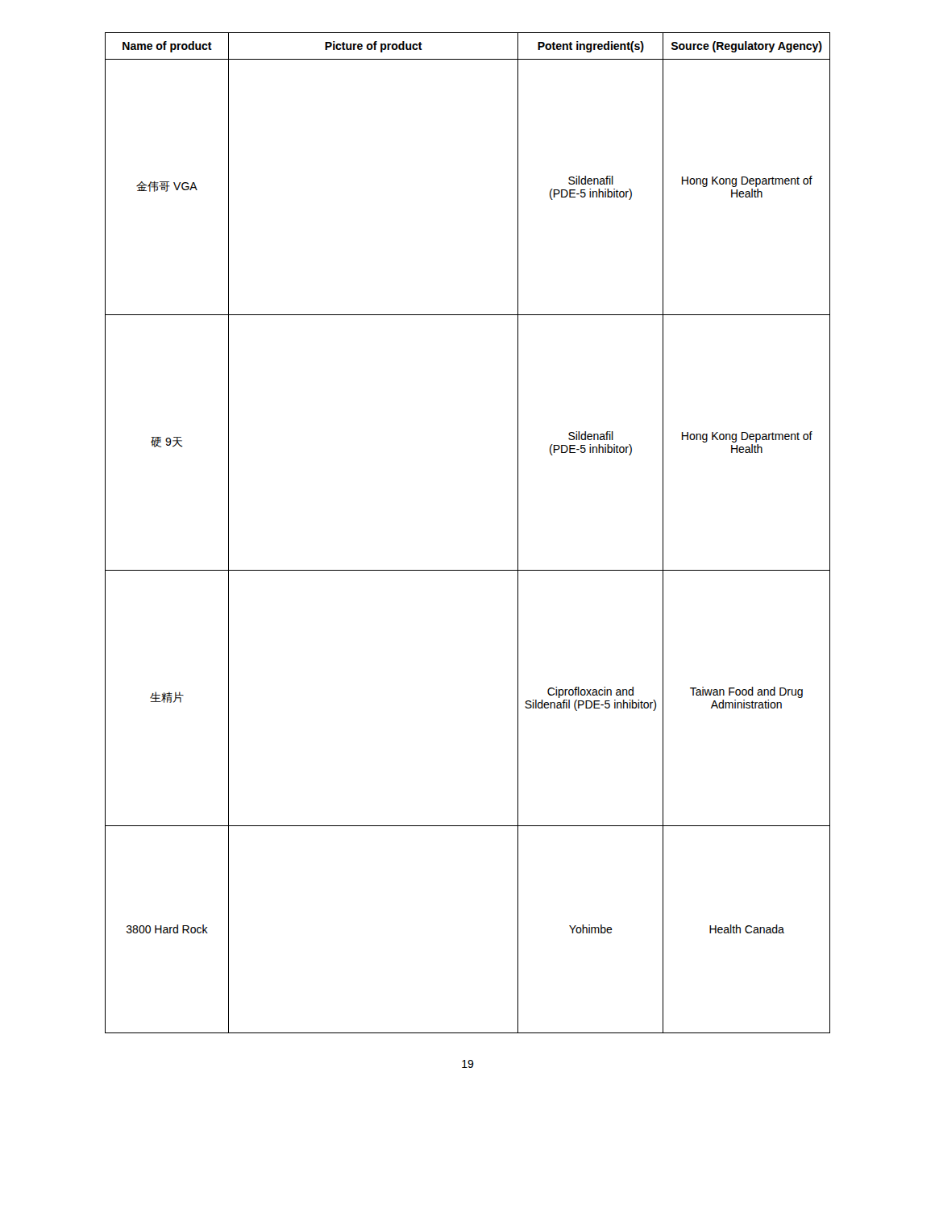| Name of product | Picture of product | Potent ingredient(s) | Source (Regulatory Agency) |
| --- | --- | --- | --- |
| 金伟哥 VGA | | Sildenafil (PDE-5 inhibitor) | Hong Kong Department of Health |
| 硬 9天 | | Sildenafil (PDE-5 inhibitor) | Hong Kong Department of Health |
| 生精片 | | Ciprofloxacin and Sildenafil (PDE-5 inhibitor) | Taiwan Food and Drug Administration |
| 3800 Hard Rock | | Yohimbe | Health Canada |
19